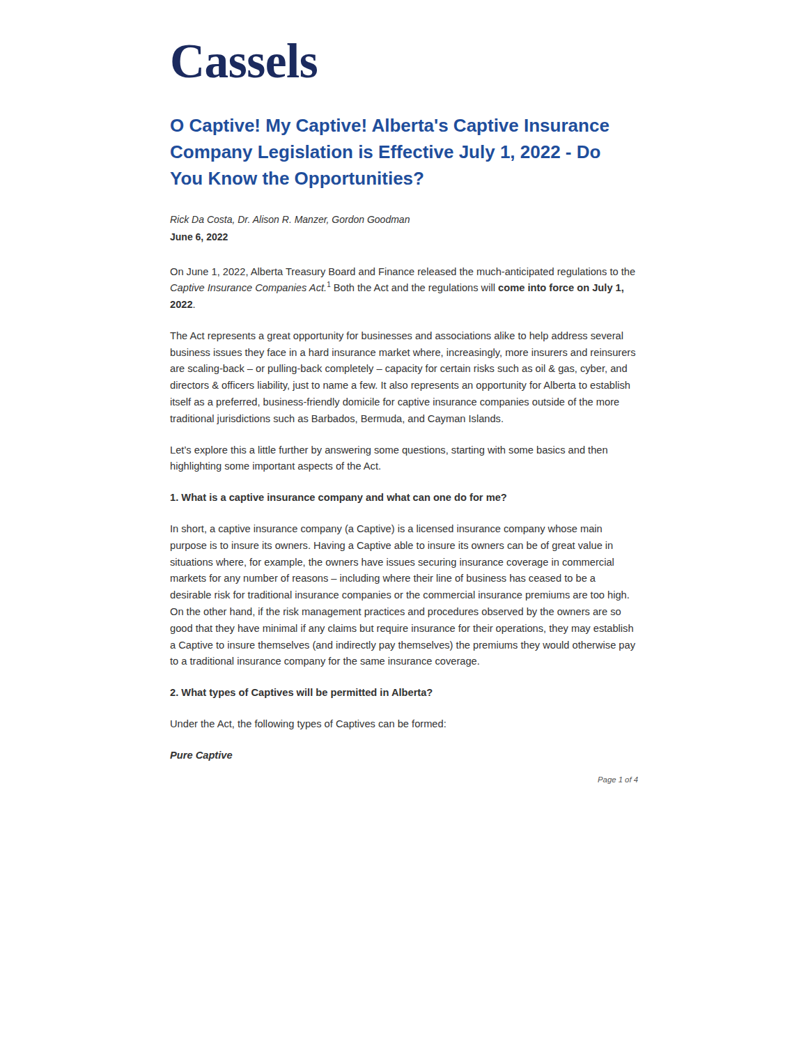Cassels
O Captive! My Captive! Alberta's Captive Insurance Company Legislation is Effective July 1, 2022 - Do You Know the Opportunities?
Rick Da Costa, Dr. Alison R. Manzer, Gordon Goodman
June 6, 2022
On June 1, 2022, Alberta Treasury Board and Finance released the much-anticipated regulations to the Captive Insurance Companies Act.1 Both the Act and the regulations will come into force on July 1, 2022.
The Act represents a great opportunity for businesses and associations alike to help address several business issues they face in a hard insurance market where, increasingly, more insurers and reinsurers are scaling-back – or pulling-back completely – capacity for certain risks such as oil & gas, cyber, and directors & officers liability, just to name a few. It also represents an opportunity for Alberta to establish itself as a preferred, business-friendly domicile for captive insurance companies outside of the more traditional jurisdictions such as Barbados, Bermuda, and Cayman Islands.
Let’s explore this a little further by answering some questions, starting with some basics and then highlighting some important aspects of the Act.
1. What is a captive insurance company and what can one do for me?
In short, a captive insurance company (a Captive) is a licensed insurance company whose main purpose is to insure its owners. Having a Captive able to insure its owners can be of great value in situations where, for example, the owners have issues securing insurance coverage in commercial markets for any number of reasons – including where their line of business has ceased to be a desirable risk for traditional insurance companies or the commercial insurance premiums are too high. On the other hand, if the risk management practices and procedures observed by the owners are so good that they have minimal if any claims but require insurance for their operations, they may establish a Captive to insure themselves (and indirectly pay themselves) the premiums they would otherwise pay to a traditional insurance company for the same insurance coverage.
2. What types of Captives will be permitted in Alberta?
Under the Act, the following types of Captives can be formed:
Pure Captive
Page 1 of 4